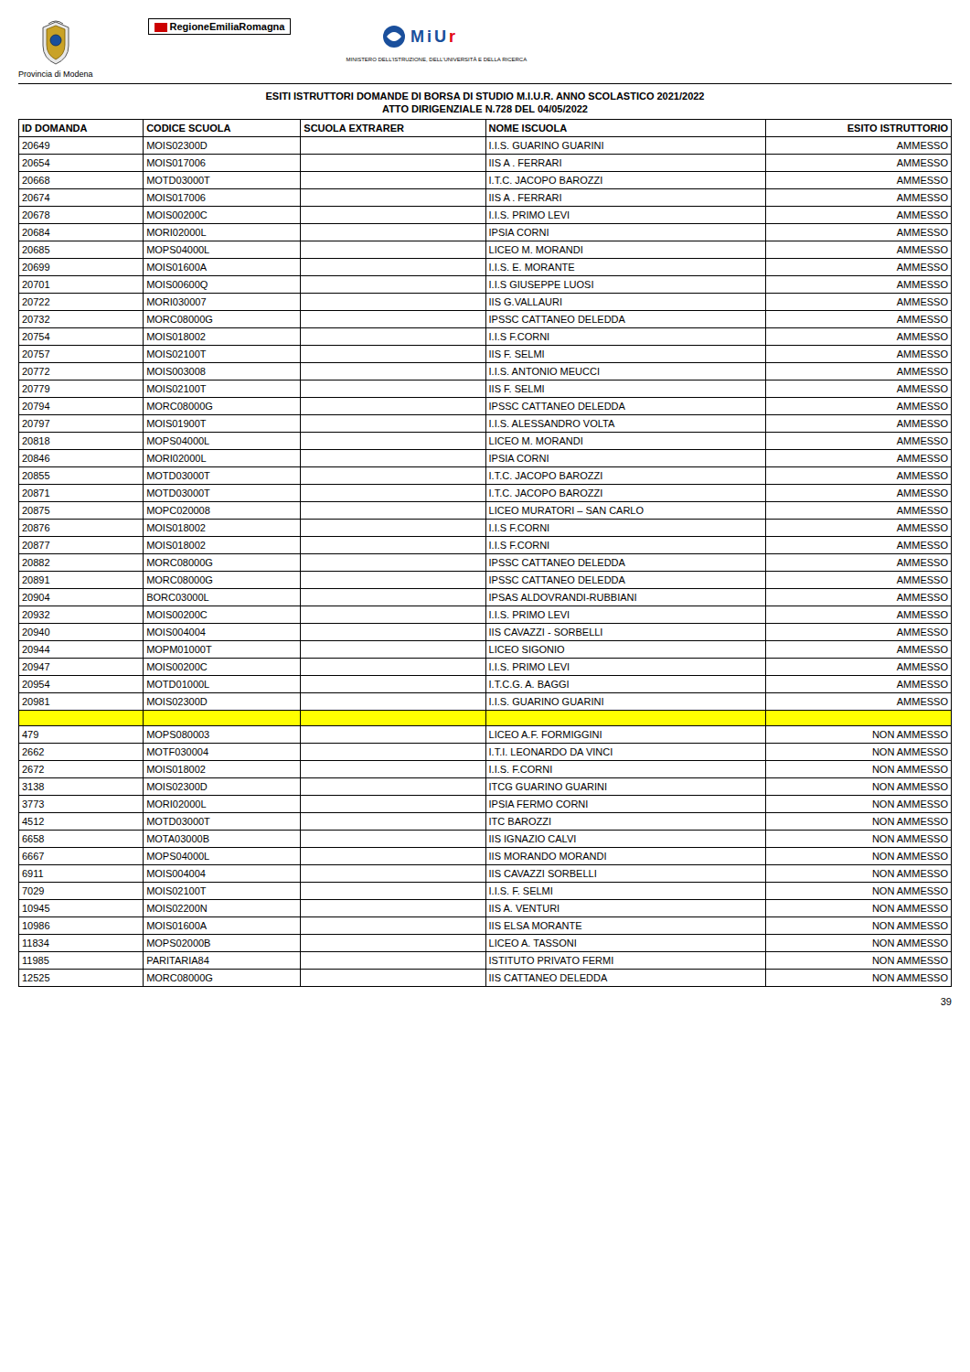Provincia di Modena
RegioneEmiliaRomagna
M i U r
MINISTERO DELL'ISTRUZIONE, DELL'UNIVERSITÀ E DELLA RICERCA
ESITI ISTRUTTORI DOMANDE DI BORSA DI STUDIO M.I.U.R. ANNO SCOLASTICO 2021/2022
ATTO DIRIGENZIALE N.728 DEL 04/05/2022
| ID DOMANDA | CODICE SCUOLA | SCUOLA EXTRARER | NOME ISCUOLA | ESITO ISTRUTTORIO |
| --- | --- | --- | --- | --- |
| 20649 | MOIS02300D | | I.I.S. GUARINO GUARINI | AMMESSO |
| 20654 | MOIS017006 | | IIS A . FERRARI | AMMESSO |
| 20668 | MOTD03000T | | I.T.C. JACOPO BAROZZI | AMMESSO |
| 20674 | MOIS017006 | | IIS A . FERRARI | AMMESSO |
| 20678 | MOIS00200C | | I.I.S. PRIMO LEVI | AMMESSO |
| 20684 | MORI02000L | | IPSIA CORNI | AMMESSO |
| 20685 | MOPS04000L | | LICEO M. MORANDI | AMMESSO |
| 20699 | MOIS01600A | | I.I.S. E. MORANTE | AMMESSO |
| 20701 | MOIS00600Q | | I.I.S GIUSEPPE LUOSI | AMMESSO |
| 20722 | MORI030007 | | IIS G.VALLAURI | AMMESSO |
| 20732 | MORC08000G | | IPSSC CATTANEO DELEDDA | AMMESSO |
| 20754 | MOIS018002 | | I.I.S F.CORNI | AMMESSO |
| 20757 | MOIS02100T | | IIS F. SELMI | AMMESSO |
| 20772 | MOIS003008 | | I.I.S. ANTONIO MEUCCI | AMMESSO |
| 20779 | MOIS02100T | | IIS F. SELMI | AMMESSO |
| 20794 | MORC08000G | | IPSSC CATTANEO DELEDDA | AMMESSO |
| 20797 | MOIS01900T | | I.I.S. ALESSANDRO VOLTA | AMMESSO |
| 20818 | MOPS04000L | | LICEO M. MORANDI | AMMESSO |
| 20846 | MORI02000L | | IPSIA CORNI | AMMESSO |
| 20855 | MOTD03000T | | I.T.C. JACOPO BAROZZI | AMMESSO |
| 20871 | MOTD03000T | | I.T.C. JACOPO BAROZZI | AMMESSO |
| 20875 | MOPC020008 | | LICEO MURATORI – SAN CARLO | AMMESSO |
| 20876 | MOIS018002 | | I.I.S F.CORNI | AMMESSO |
| 20877 | MOIS018002 | | I.I.S F.CORNI | AMMESSO |
| 20882 | MORC08000G | | IPSSC CATTANEO DELEDDA | AMMESSO |
| 20891 | MORC08000G | | IPSSC CATTANEO DELEDDA | AMMESSO |
| 20904 | BORC03000L | | IPSAS ALDOVRANDI-RUBBIANI | AMMESSO |
| 20932 | MOIS00200C | | I.I.S. PRIMO LEVI | AMMESSO |
| 20940 | MOIS004004 | | IIS CAVAZZI - SORBELLI | AMMESSO |
| 20944 | MOPM01000T | | LICEO SIGONIO | AMMESSO |
| 20947 | MOIS00200C | | I.I.S. PRIMO LEVI | AMMESSO |
| 20954 | MOTD01000L | | I.T.C.G. A. BAGGI | AMMESSO |
| 20981 | MOIS02300D | | I.I.S. GUARINO GUARINI | AMMESSO |
| 479 | MOPS080003 | | LICEO A.F. FORMIGGINI | NON AMMESSO |
| 2662 | MOTF030004 | | I.T.I. LEONARDO DA VINCI | NON AMMESSO |
| 2672 | MOIS018002 | | I.I.S. F.CORNI | NON AMMESSO |
| 3138 | MOIS02300D | | ITCG GUARINO GUARINI | NON AMMESSO |
| 3773 | MORI02000L | | IPSIA FERMO CORNI | NON AMMESSO |
| 4512 | MOTD03000T | | ITC BAROZZI | NON AMMESSO |
| 6658 | MOTA03000B | | IIS IGNAZIO CALVI | NON AMMESSO |
| 6667 | MOPS04000L | | IIS MORANDO MORANDI | NON AMMESSO |
| 6911 | MOIS004004 | | IIS CAVAZZI SORBELLI | NON AMMESSO |
| 7029 | MOIS02100T | | I.I.S. F. SELMI | NON AMMESSO |
| 10945 | MOIS02200N | | IIS A. VENTURI | NON AMMESSO |
| 10986 | MOIS01600A | | IIS ELSA MORANTE | NON AMMESSO |
| 11834 | MOPS02000B | | LICEO A. TASSONI | NON AMMESSO |
| 11985 | PARITARIA84 | | ISTITUTO PRIVATO FERMI | NON AMMESSO |
| 12525 | MORC08000G | | IIS CATTANEO DELEDDA | NON AMMESSO |
39